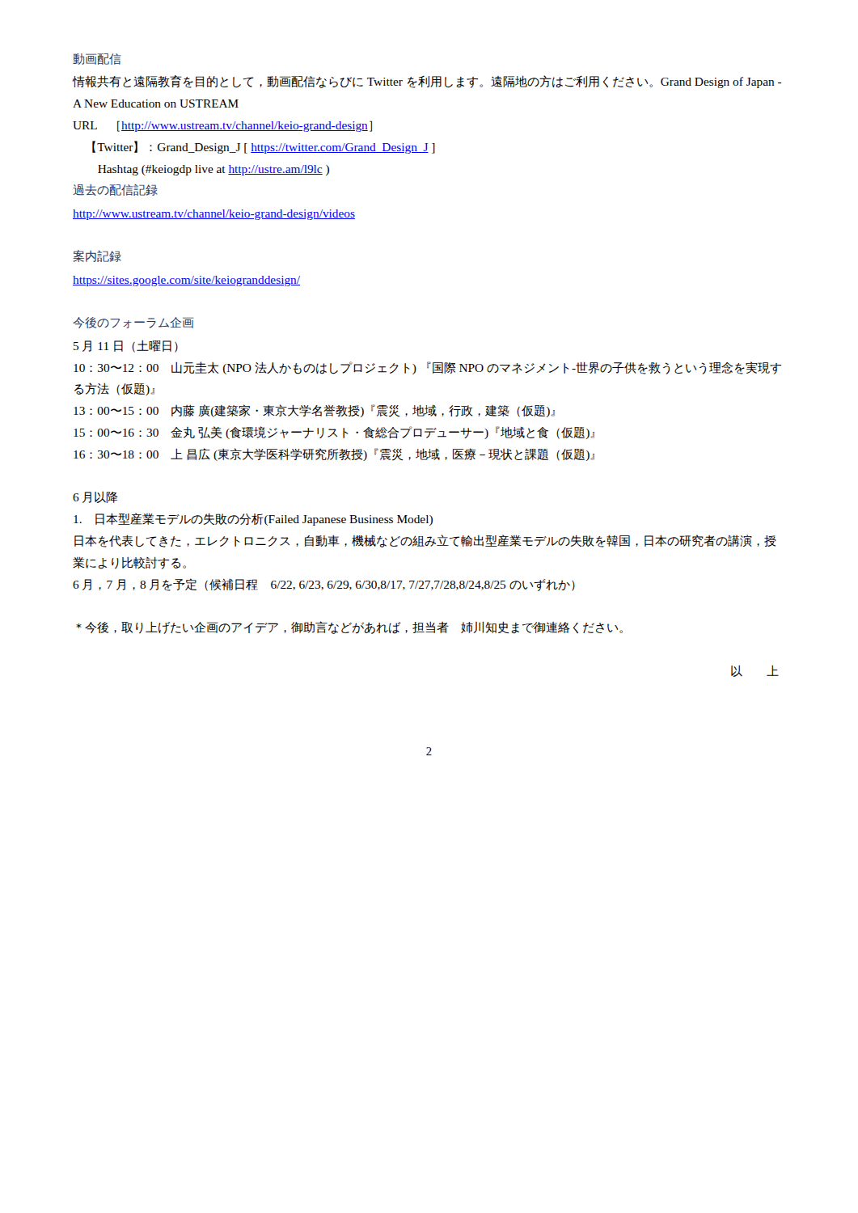動画配信
情報共有と遠隔教育を目的として，動画配信ならびに Twitter を利用します。遠隔地の方はご利用ください。Grand Design of Japan - A New Education on USTREAM
URL　［http://www.ustream.tv/channel/keio-grand-design］
【Twitter】：Grand_Design_J [ https://twitter.com/Grand_Design_J ]
Hashtag (#keiogdp live at http://ustre.am/l9lc )
過去の配信記録
http://www.ustream.tv/channel/keio-grand-design/videos
案内記録
https://sites.google.com/site/keiogranddesign/
今後のフォーラム企画
5 月 11 日（土曜日）
10：30〜12：00　山元圭太 (NPO 法人かものはしプロジェクト) 『国際 NPO のマネジメント-世界の子供を救うという理念を実現する方法（仮題)』
13：00〜15：00　内藤 廣(建築家・東京大学名誉教授)『震災，地域，行政，建築（仮題)』
15：00〜16：30　金丸 弘美 (食環境ジャーナリスト・食総合プロデューサー)『地域と食（仮題)』
16：30〜18：00　上 昌広 (東京大学医科学研究所教授)『震災，地域，医療－現状と課題（仮題)』
6 月以降
1.　日本型産業モデルの失敗の分析(Failed Japanese Business Model)
日本を代表してきた，エレクトロニクス，自動車，機械などの組み立て輸出型産業モデルの失敗を韓国，日本の研究者の講演，授業により比較討する。
6 月，7 月，8 月を予定（候補日程　6/22, 6/23, 6/29, 6/30,8/17, 7/27,7/28,8/24,8/25 のいずれか）
＊今後，取り上げたい企画のアイデア，御助言などがあれば，担当者　姉川知史まで御連絡ください。
以　上
2